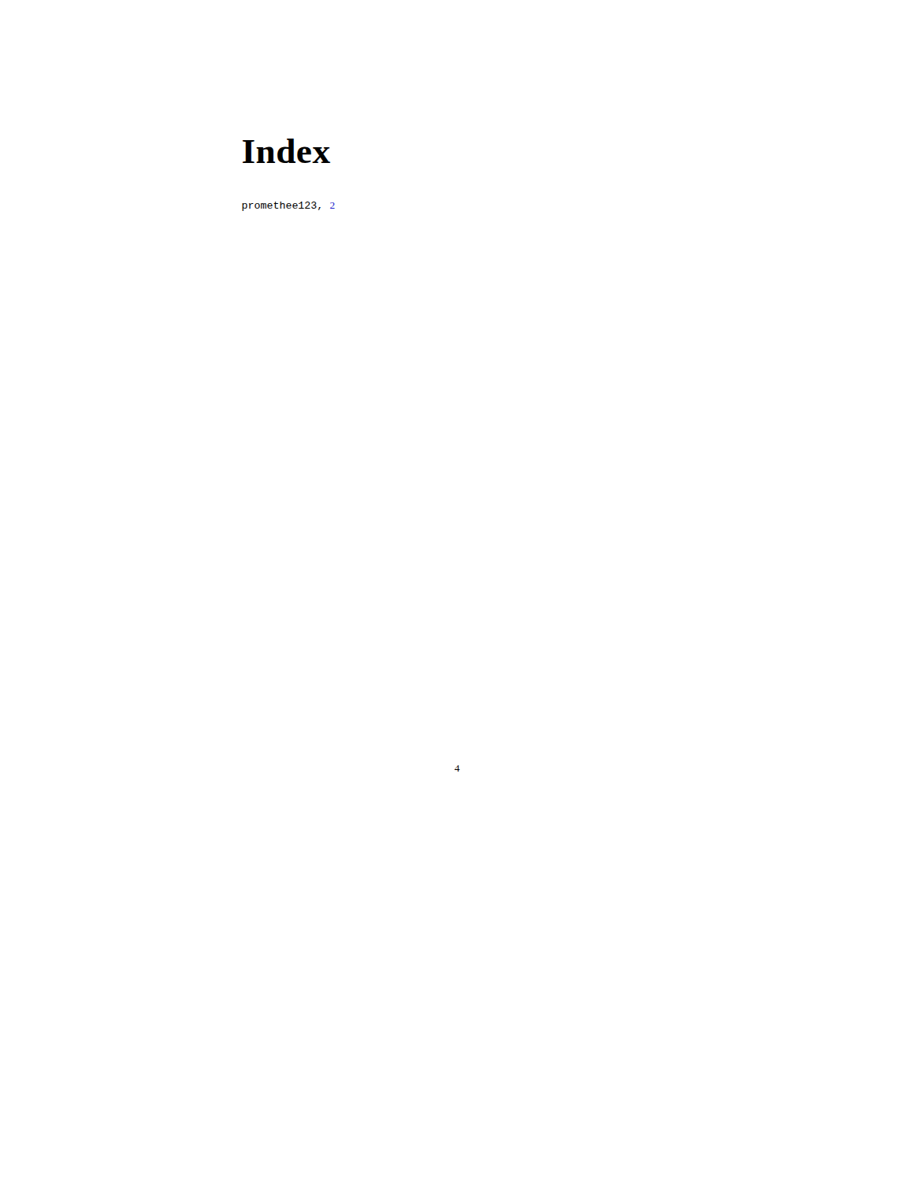Index
promethee123, 2
4